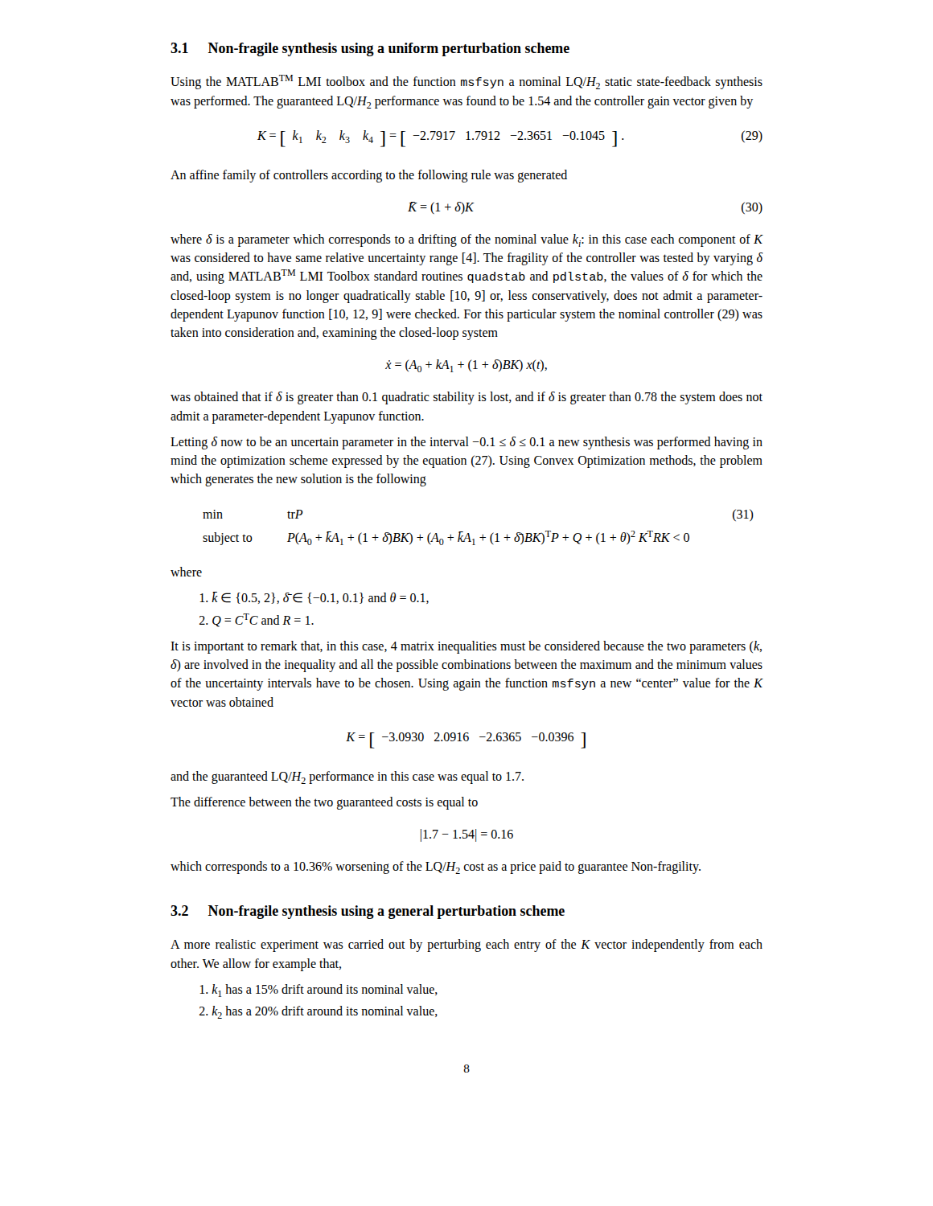3.1 Non-fragile synthesis using a uniform perturbation scheme
Using the MATLABTM LMI toolbox and the function msfsyn a nominal LQ/H2 static state-feedback synthesis was performed. The guaranteed LQ/H2 performance was found to be 1.54 and the controller gain vector given by
K = [ k1 k2 k3 k4 ] = [ −2.7917 1.7912 −2.3651 −0.1045 ] .
(29)
An affine family of controllers according to the following rule was generated
K̄ = (1 + δ)K
(30)
where δ is a parameter which corresponds to a drifting of the nominal value ki: in this case each component of K was considered to have same relative uncertainty range [4]. The fragility of the controller was tested by varying δ and, using MATLABTM LMI Toolbox standard routines quadstab and pdlstab, the values of δ for which the closed-loop system is no longer quadratically stable [10, 9] or, less conservatively, does not admit a parameter-dependent Lyapunov function [10, 12, 9] were checked. For this particular system the nominal controller (29) was taken into consideration and, examining the closed-loop system
ẋ = (A0 + kA1 + (1 + δ)BK) x(t),
was obtained that if δ is greater than 0.1 quadratic stability is lost, and if δ is greater than 0.78 the system does not admit a parameter-dependent Lyapunov function.
Letting δ now to be an uncertain parameter in the interval −0.1 ≤ δ ≤ 0.1 a new synthesis was performed having in mind the optimization scheme expressed by the equation (27). Using Convex Optimization methods, the problem which generates the new solution is the following
| min | tr P | (31) |
| subject to | P ( A 0 + k̄ A 1 + (1 + δ̄ ) BK ) + ( A 0 + k̄ A 1 + (1 + δ̄ ) BK ) T P + Q + (1 + θ ) 2 K T RK < 0 |
where
k̄ ∈ {0.5, 2}, δ̄ ∈ {−0.1, 0.1} and θ = 0.1,
Q = CTC and R = 1.
It is important to remark that, in this case, 4 matrix inequalities must be considered because the two parameters (k, δ) are involved in the inequality and all the possible combinations between the maximum and the minimum values of the uncertainty intervals have to be chosen. Using again the function msfsyn a new “center” value for the K vector was obtained
K = [ −3.0930 2.0916 −2.6365 −0.0396 ]
and the guaranteed LQ/H2 performance in this case was equal to 1.7.
The difference between the two guaranteed costs is equal to
|1.7 − 1.54| = 0.16
which corresponds to a 10.36% worsening of the LQ/H2 cost as a price paid to guarantee Non-fragility.
3.2 Non-fragile synthesis using a general perturbation scheme
A more realistic experiment was carried out by perturbing each entry of the K vector independently from each other. We allow for example that,
k1 has a 15% drift around its nominal value,
k2 has a 20% drift around its nominal value,
8